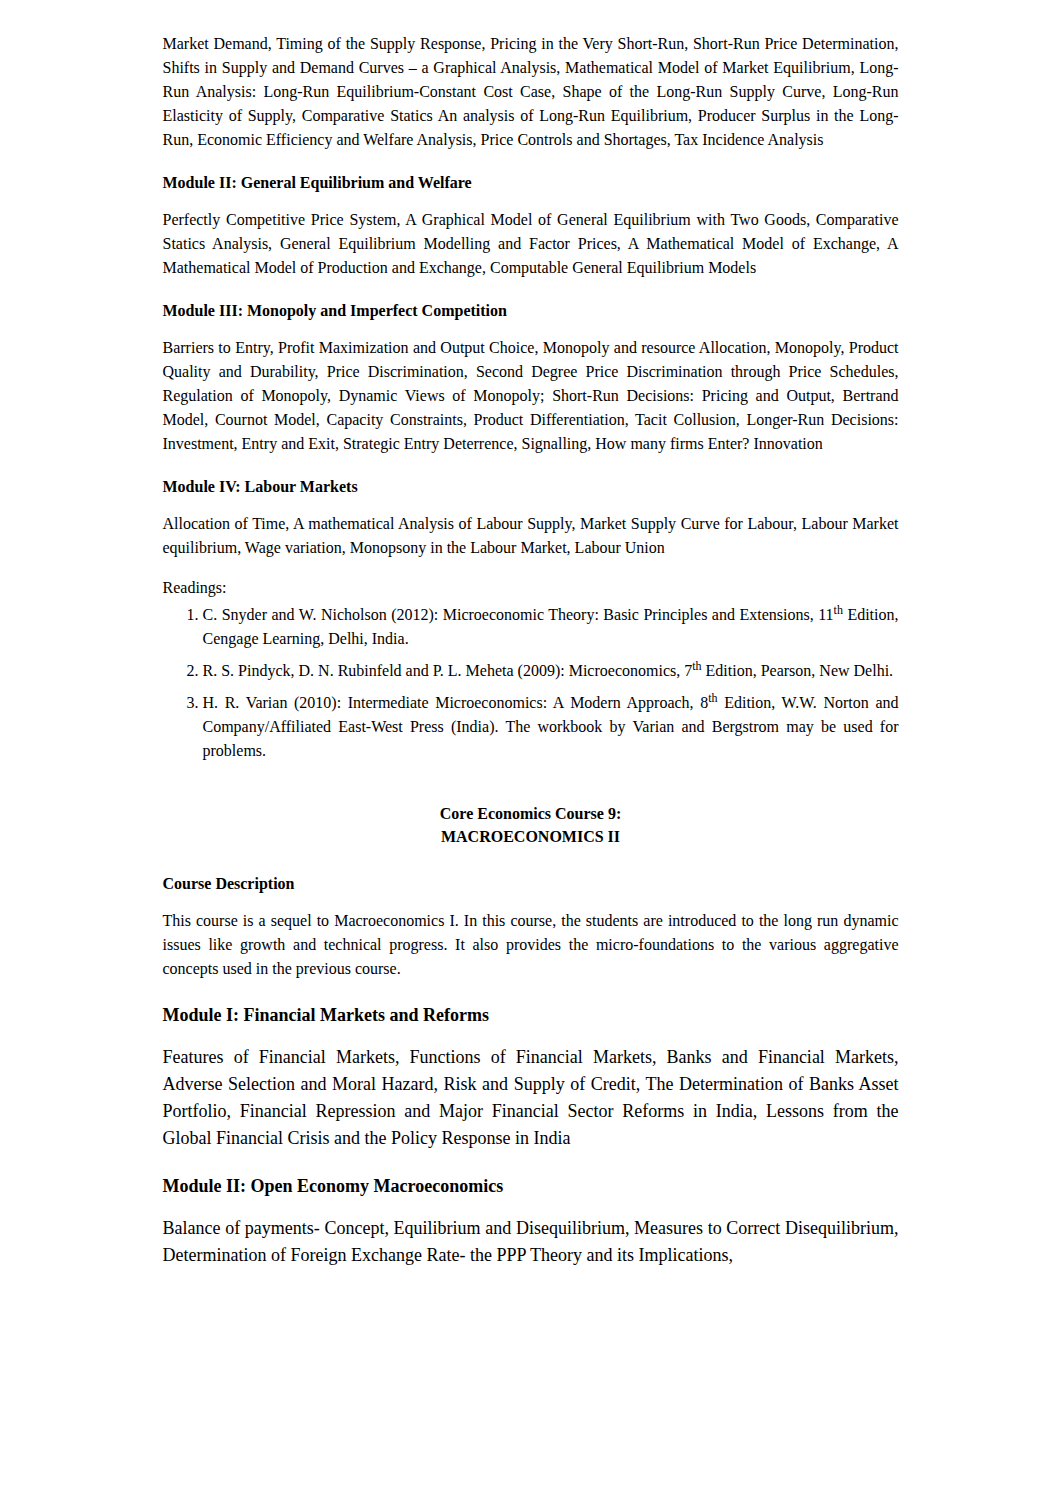Market Demand, Timing of the Supply Response, Pricing in the Very Short-Run, Short-Run Price Determination, Shifts in Supply and Demand Curves – a Graphical Analysis, Mathematical Model of Market Equilibrium, Long-Run Analysis: Long-Run Equilibrium-Constant Cost Case, Shape of the Long-Run Supply Curve, Long-Run Elasticity of Supply, Comparative Statics An analysis of Long-Run Equilibrium, Producer Surplus in the Long-Run, Economic Efficiency and Welfare Analysis, Price Controls and Shortages, Tax Incidence Analysis
Module II: General Equilibrium and Welfare
Perfectly Competitive Price System, A Graphical Model of General Equilibrium with Two Goods, Comparative Statics Analysis, General Equilibrium Modelling and Factor Prices, A Mathematical Model of Exchange, A Mathematical Model of Production and Exchange, Computable General Equilibrium Models
Module III: Monopoly and Imperfect Competition
Barriers to Entry, Profit Maximization and Output Choice, Monopoly and resource Allocation, Monopoly, Product Quality and Durability, Price Discrimination, Second Degree Price Discrimination through Price Schedules, Regulation of Monopoly, Dynamic Views of Monopoly; Short-Run Decisions: Pricing and Output, Bertrand Model, Cournot Model, Capacity Constraints, Product Differentiation, Tacit Collusion, Longer-Run Decisions: Investment, Entry and Exit, Strategic Entry Deterrence, Signalling, How many firms Enter? Innovation
Module IV: Labour Markets
Allocation of Time, A mathematical Analysis of Labour Supply, Market Supply Curve for Labour, Labour Market equilibrium, Wage variation, Monopsony in the Labour Market, Labour Union
Readings:
C. Snyder and W. Nicholson (2012): Microeconomic Theory: Basic Principles and Extensions, 11th Edition, Cengage Learning, Delhi, India.
R. S. Pindyck, D. N. Rubinfeld and P. L. Meheta (2009): Microeconomics, 7th Edition, Pearson, New Delhi.
H. R. Varian (2010): Intermediate Microeconomics: A Modern Approach, 8th Edition, W.W. Norton and Company/Affiliated East-West Press (India). The workbook by Varian and Bergstrom may be used for problems.
Core Economics Course 9:
MACROECONOMICS II
Course Description
This course is a sequel to Macroeconomics I. In this course, the students are introduced to the long run dynamic issues like growth and technical progress. It also provides the micro-foundations to the various aggregative concepts used in the previous course.
Module I: Financial Markets and Reforms
Features of Financial Markets, Functions of Financial Markets, Banks and Financial Markets, Adverse Selection and Moral Hazard, Risk and Supply of Credit, The Determination of Banks Asset Portfolio, Financial Repression and Major Financial Sector Reforms in India, Lessons from the Global Financial Crisis and the Policy Response in India
Module II: Open Economy Macroeconomics
Balance of payments- Concept, Equilibrium and Disequilibrium, Measures to Correct Disequilibrium, Determination of Foreign Exchange Rate- the PPP Theory and its Implications,